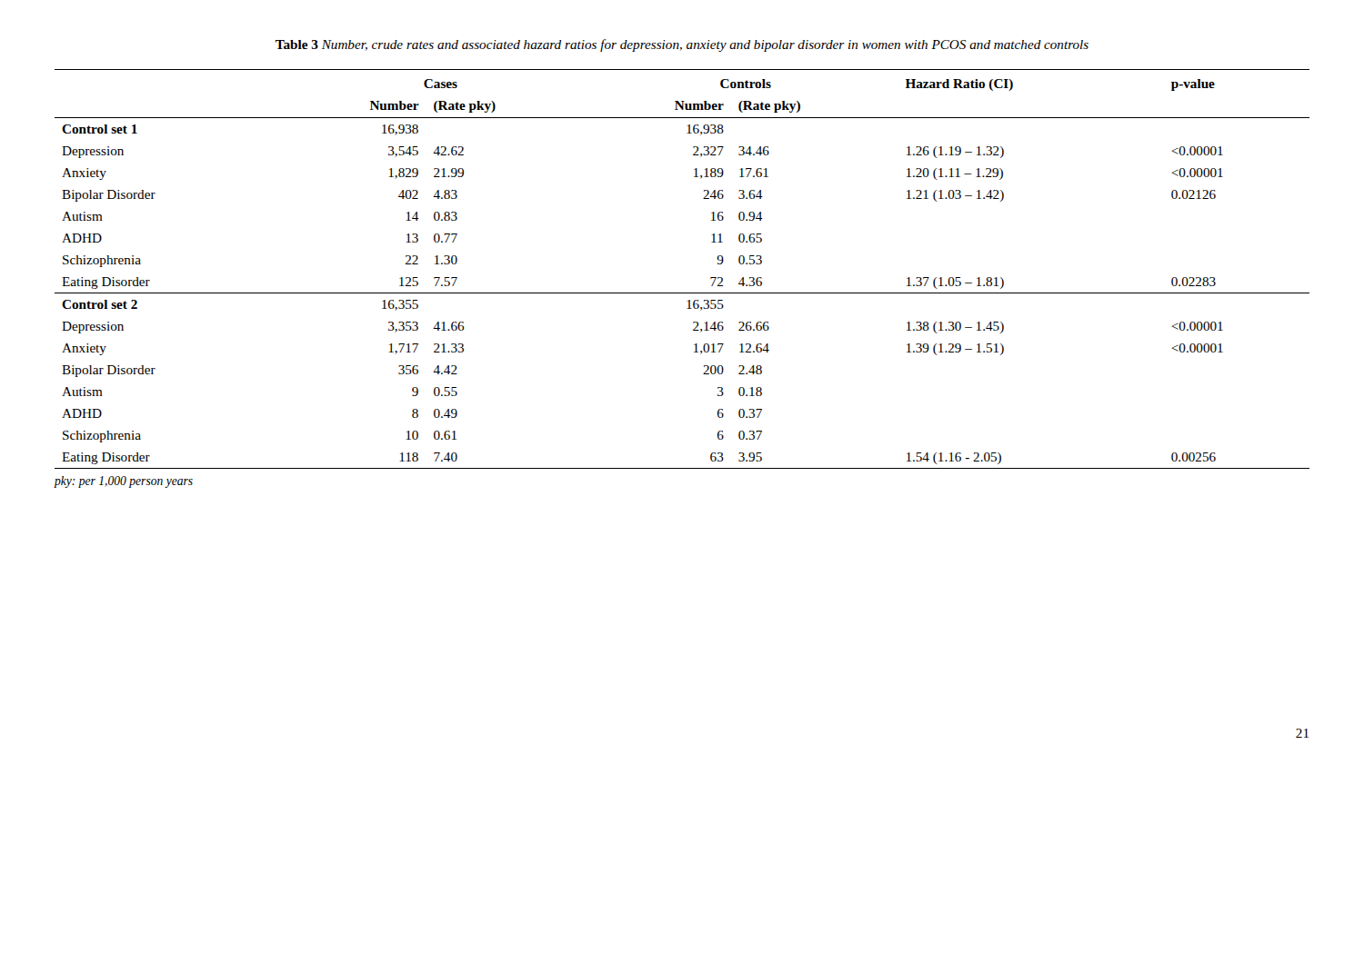Table 3 Number, crude rates and associated hazard ratios for depression, anxiety and bipolar disorder in women with PCOS and matched controls
| | Cases | Controls | Hazard Ratio (CI) | p-value |
| --- | --- | --- | --- | --- |
| | Number | (Rate pky) | Number | (Rate pky) | | |
| Control set 1 | 16,938 | | 16,938 | | | |
| Depression | 3,545 | 42.62 | 2,327 | 34.46 | 1.26 (1.19 – 1.32) | <0.00001 |
| Anxiety | 1,829 | 21.99 | 1,189 | 17.61 | 1.20 (1.11 – 1.29) | <0.00001 |
| Bipolar Disorder | 402 | 4.83 | 246 | 3.64 | 1.21 (1.03 – 1.42) | 0.02126 |
| Autism | 14 | 0.83 | 16 | 0.94 | | |
| ADHD | 13 | 0.77 | 11 | 0.65 | | |
| Schizophrenia | 22 | 1.30 | 9 | 0.53 | | |
| Eating Disorder | 125 | 7.57 | 72 | 4.36 | 1.37 (1.05 – 1.81) | 0.02283 |
| Control set 2 | 16,355 | | 16,355 | | | |
| Depression | 3,353 | 41.66 | 2,146 | 26.66 | 1.38 (1.30 – 1.45) | <0.00001 |
| Anxiety | 1,717 | 21.33 | 1,017 | 12.64 | 1.39 (1.29 – 1.51) | <0.00001 |
| Bipolar Disorder | 356 | 4.42 | 200 | 2.48 | | |
| Autism | 9 | 0.55 | 3 | 0.18 | | |
| ADHD | 8 | 0.49 | 6 | 0.37 | | |
| Schizophrenia | 10 | 0.61 | 6 | 0.37 | | |
| Eating Disorder | 118 | 7.40 | 63 | 3.95 | 1.54 (1.16 - 2.05) | 0.00256 |
pky: per 1,000 person years
21